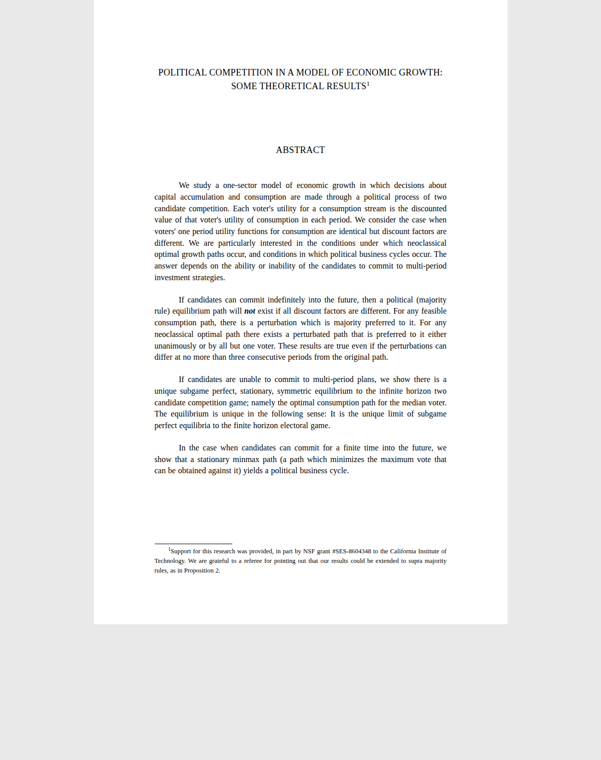POLITICAL COMPETITION IN A MODEL OF ECONOMIC GROWTH: SOME THEORETICAL RESULTS1
ABSTRACT
We study a one-sector model of economic growth in which decisions about capital accumulation and consumption are made through a political process of two candidate competition. Each voter's utility for a consumption stream is the discounted value of that voter's utility of consumption in each period. We consider the case when voters' one period utility functions for consumption are identical but discount factors are different. We are particularly interested in the conditions under which neoclassical optimal growth paths occur, and conditions in which political business cycles occur. The answer depends on the ability or inability of the candidates to commit to multi-period investment strategies.
If candidates can commit indefinitely into the future, then a political (majority rule) equilibrium path will not exist if all discount factors are different. For any feasible consumption path, there is a perturbation which is majority preferred to it. For any neoclassical optimal path there exists a perturbated path that is preferred to it either unanimously or by all but one voter. These results are true even if the perturbations can differ at no more than three consecutive periods from the original path.
If candidates are unable to commit to multi-period plans, we show there is a unique subgame perfect, stationary, symmetric equilibrium to the infinite horizon two candidate competition game; namely the optimal consumption path for the median voter. The equilibrium is unique in the following sense: It is the unique limit of subgame perfect equilibria to the finite horizon electoral game.
In the case when candidates can commit for a finite time into the future, we show that a stationary minmax path (a path which minimizes the maximum vote that can be obtained against it) yields a political business cycle.
1Support for this research was provided, in part by NSF grant #SES-8604348 to the California Institute of Technology. We are grateful to a referee for pointing out that our results could be extended to supra majority rules, as in Proposition 2.